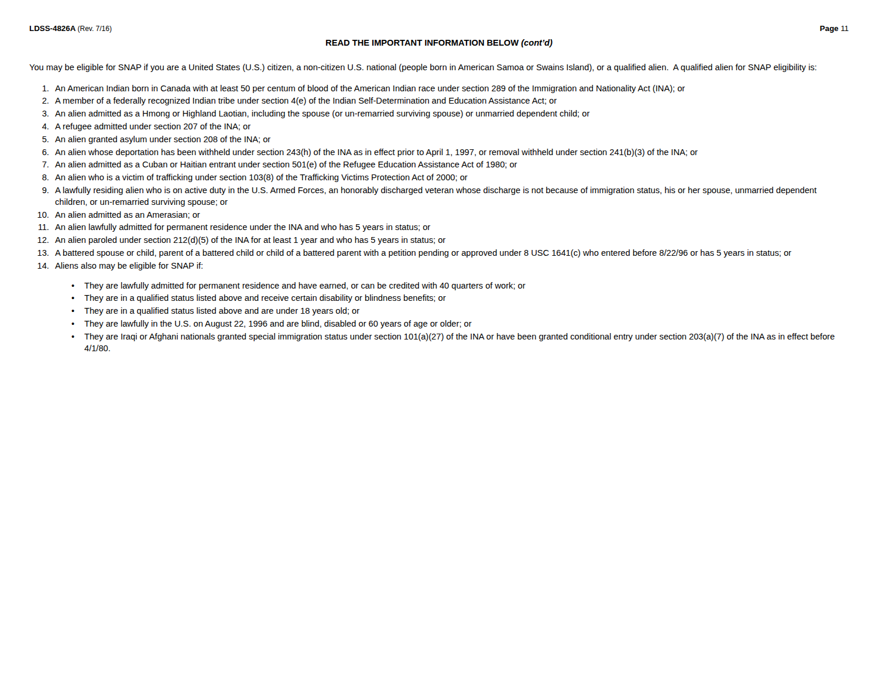LDSS-4826A (Rev. 7/16)
Page 11
READ THE IMPORTANT INFORMATION BELOW (cont’d)
You may be eligible for SNAP if you are a United States (U.S.) citizen, a non-citizen U.S. national (people born in American Samoa or Swains Island), or a qualified alien. A qualified alien for SNAP eligibility is:
An American Indian born in Canada with at least 50 per centum of blood of the American Indian race under section 289 of the Immigration and Nationality Act (INA); or
A member of a federally recognized Indian tribe under section 4(e) of the Indian Self-Determination and Education Assistance Act; or
An alien admitted as a Hmong or Highland Laotian, including the spouse (or un-remarried surviving spouse) or unmarried dependent child; or
A refugee admitted under section 207 of the INA; or
An alien granted asylum under section 208 of the INA; or
An alien whose deportation has been withheld under section 243(h) of the INA as in effect prior to April 1, 1997, or removal withheld under section 241(b)(3) of the INA; or
An alien admitted as a Cuban or Haitian entrant under section 501(e) of the Refugee Education Assistance Act of 1980; or
An alien who is a victim of trafficking under section 103(8) of the Trafficking Victims Protection Act of 2000; or
A lawfully residing alien who is on active duty in the U.S. Armed Forces, an honorably discharged veteran whose discharge is not because of immigration status, his or her spouse, unmarried dependent children, or un-remarried surviving spouse; or
An alien admitted as an Amerasian; or
An alien lawfully admitted for permanent residence under the INA and who has 5 years in status; or
An alien paroled under section 212(d)(5) of the INA for at least 1 year and who has 5 years in status; or
A battered spouse or child, parent of a battered child or child of a battered parent with a petition pending or approved under 8 USC 1641(c) who entered before 8/22/96 or has 5 years in status; or
Aliens also may be eligible for SNAP if:
They are lawfully admitted for permanent residence and have earned, or can be credited with 40 quarters of work; or
They are in a qualified status listed above and receive certain disability or blindness benefits; or
They are in a qualified status listed above and are under 18 years old; or
They are lawfully in the U.S. on August 22, 1996 and are blind, disabled or 60 years of age or older; or
They are Iraqi or Afghani nationals granted special immigration status under section 101(a)(27) of the INA or have been granted conditional entry under section 203(a)(7) of the INA as in effect before 4/1/80.